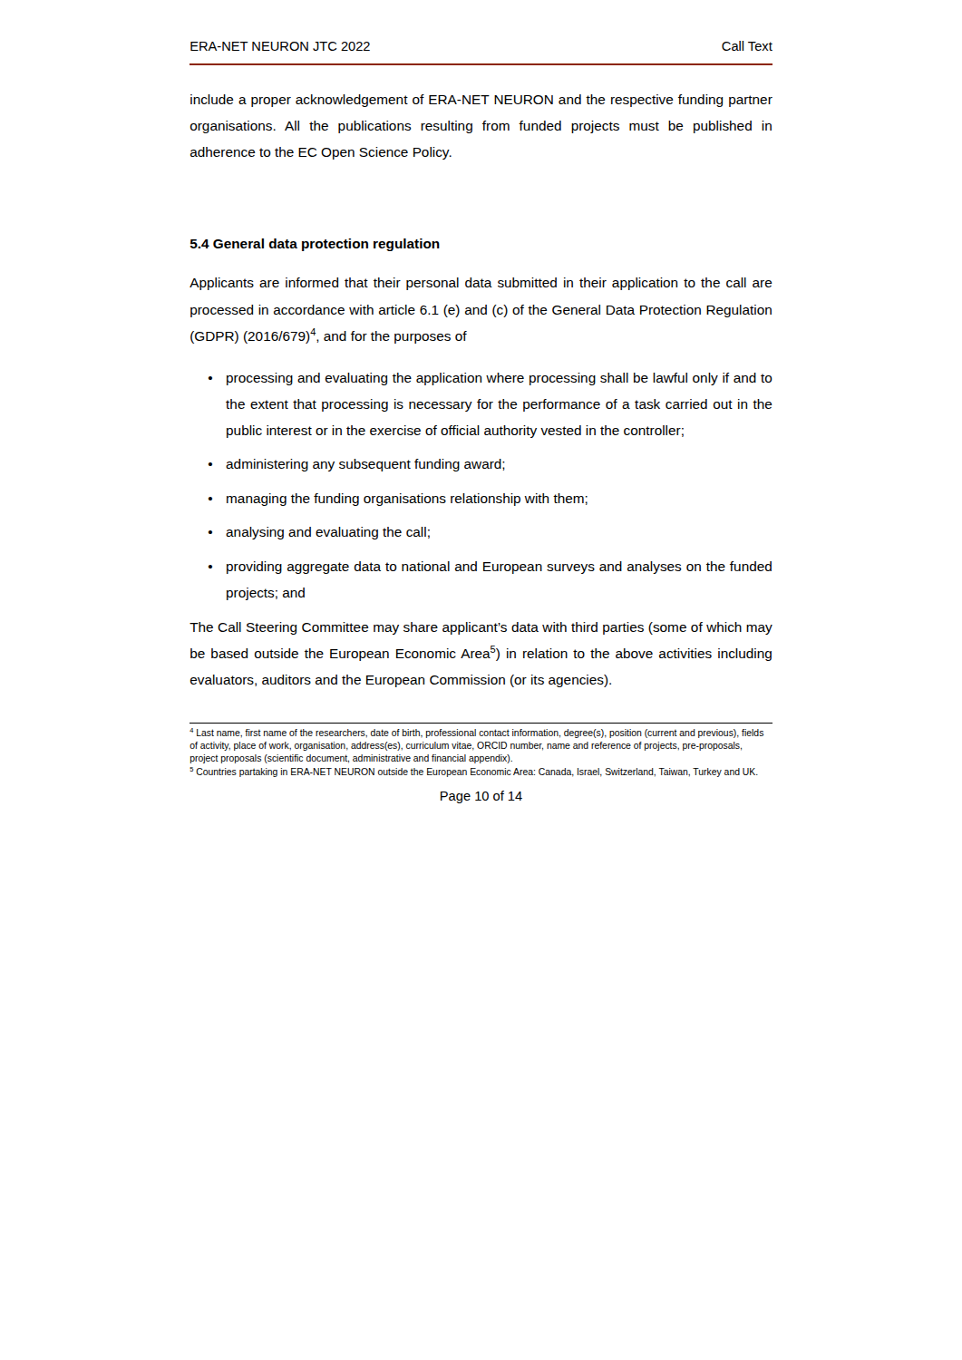ERA-NET NEURON JTC 2022 Call Text
include a proper acknowledgement of ERA-NET NEURON and the respective funding partner organisations. All the publications resulting from funded projects must be published in adherence to the EC Open Science Policy.
5.4 General data protection regulation
Applicants are informed that their personal data submitted in their application to the call are processed in accordance with article 6.1 (e) and (c) of the General Data Protection Regulation (GDPR) (2016/679)4, and for the purposes of
processing and evaluating the application where processing shall be lawful only if and to the extent that processing is necessary for the performance of a task carried out in the public interest or in the exercise of official authority vested in the controller;
administering any subsequent funding award;
managing the funding organisations relationship with them;
analysing and evaluating the call;
providing aggregate data to national and European surveys and analyses on the funded projects; and
The Call Steering Committee may share applicant’s data with third parties (some of which may be based outside the European Economic Area5) in relation to the above activities including evaluators, auditors and the European Commission (or its agencies).
4 Last name, first name of the researchers, date of birth, professional contact information, degree(s), position (current and previous), fields of activity, place of work, organisation, address(es), curriculum vitae, ORCID number, name and reference of projects, pre-proposals, project proposals (scientific document, administrative and financial appendix).
5 Countries partaking in ERA-NET NEURON outside the European Economic Area: Canada, Israel, Switzerland, Taiwan, Turkey and UK.
Page 10 of 14